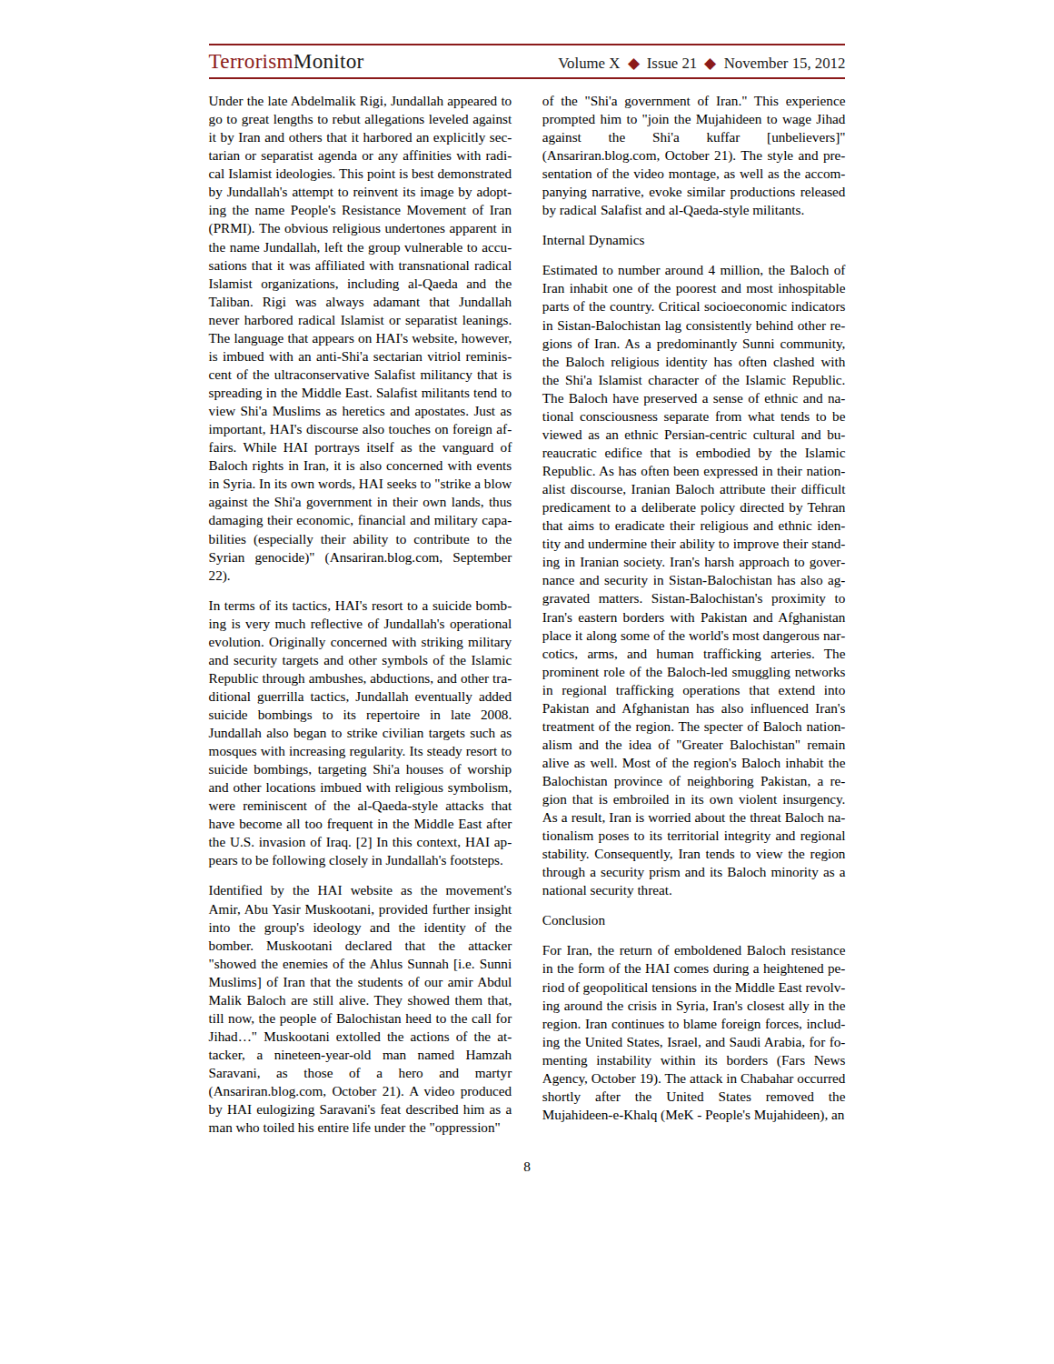Terrorism Monitor
Volume X ◆ Issue 21 ◆ November 15, 2012
Under the late Abdelmalik Rigi, Jundallah appeared to go to great lengths to rebut allegations leveled against it by Iran and others that it harbored an explicitly sectarian or separatist agenda or any affinities with radical Islamist ideologies. This point is best demonstrated by Jundallah's attempt to reinvent its image by adopting the name People's Resistance Movement of Iran (PRMI). The obvious religious undertones apparent in the name Jundallah, left the group vulnerable to accusations that it was affiliated with transnational radical Islamist organizations, including al-Qaeda and the Taliban. Rigi was always adamant that Jundallah never harbored radical Islamist or separatist leanings. The language that appears on HAI's website, however, is imbued with an anti-Shi'a sectarian vitriol reminiscent of the ultraconservative Salafist militancy that is spreading in the Middle East. Salafist militants tend to view Shi'a Muslims as heretics and apostates. Just as important, HAI's discourse also touches on foreign affairs. While HAI portrays itself as the vanguard of Baloch rights in Iran, it is also concerned with events in Syria. In its own words, HAI seeks to "strike a blow against the Shi'a government in their own lands, thus damaging their economic, financial and military capabilities (especially their ability to contribute to the Syrian genocide)" (Ansariran.blog.com, September 22).
In terms of its tactics, HAI's resort to a suicide bombing is very much reflective of Jundallah's operational evolution. Originally concerned with striking military and security targets and other symbols of the Islamic Republic through ambushes, abductions, and other traditional guerrilla tactics, Jundallah eventually added suicide bombings to its repertoire in late 2008. Jundallah also began to strike civilian targets such as mosques with increasing regularity. Its steady resort to suicide bombings, targeting Shi'a houses of worship and other locations imbued with religious symbolism, were reminiscent of the al-Qaeda-style attacks that have become all too frequent in the Middle East after the U.S. invasion of Iraq. [2] In this context, HAI appears to be following closely in Jundallah's footsteps.
Identified by the HAI website as the movement's Amir, Abu Yasir Muskootani, provided further insight into the group's ideology and the identity of the bomber. Muskootani declared that the attacker "showed the enemies of the Ahlus Sunnah [i.e. Sunni Muslims] of Iran that the students of our amir Abdul Malik Baloch are still alive. They showed them that, till now, the people of Balochistan heed to the call for Jihad…" Muskootani extolled the actions of the attacker, a nineteen-year-old man named Hamzah Saravani, as those of a hero and martyr (Ansariran.blog.com, October 21). A video produced by HAI eulogizing Saravani's feat described him as a man who toiled his entire life under the "oppression"
of the "Shi'a government of Iran." This experience prompted him to "join the Mujahideen to wage Jihad against the Shi'a kuffar [unbelievers]" (Ansariran.blog.com, October 21). The style and presentation of the video montage, as well as the accompanying narrative, evoke similar productions released by radical Salafist and al-Qaeda-style militants.
Internal Dynamics
Estimated to number around 4 million, the Baloch of Iran inhabit one of the poorest and most inhospitable parts of the country. Critical socioeconomic indicators in Sistan-Balochistan lag consistently behind other regions of Iran. As a predominantly Sunni community, the Baloch religious identity has often clashed with the Shi'a Islamist character of the Islamic Republic. The Baloch have preserved a sense of ethnic and national consciousness separate from what tends to be viewed as an ethnic Persian-centric cultural and bureaucratic edifice that is embodied by the Islamic Republic. As has often been expressed in their nationalist discourse, Iranian Baloch attribute their difficult predicament to a deliberate policy directed by Tehran that aims to eradicate their religious and ethnic identity and undermine their ability to improve their standing in Iranian society. Iran's harsh approach to governance and security in Sistan-Balochistan has also aggravated matters. Sistan-Balochistan's proximity to Iran's eastern borders with Pakistan and Afghanistan place it along some of the world's most dangerous narcotics, arms, and human trafficking arteries. The prominent role of the Baloch-led smuggling networks in regional trafficking operations that extend into Pakistan and Afghanistan has also influenced Iran's treatment of the region. The specter of Baloch nationalism and the idea of "Greater Balochistan" remain alive as well. Most of the region's Baloch inhabit the Balochistan province of neighboring Pakistan, a region that is embroiled in its own violent insurgency. As a result, Iran is worried about the threat Baloch nationalism poses to its territorial integrity and regional stability. Consequently, Iran tends to view the region through a security prism and its Baloch minority as a national security threat.
Conclusion
For Iran, the return of emboldened Baloch resistance in the form of the HAI comes during a heightened period of geopolitical tensions in the Middle East revolving around the crisis in Syria, Iran's closest ally in the region. Iran continues to blame foreign forces, including the United States, Israel, and Saudi Arabia, for fomenting instability within its borders (Fars News Agency, October 19). The attack in Chabahar occurred shortly after the United States removed the Mujahideen-e-Khalq (MeK - People's Mujahideen), an
8